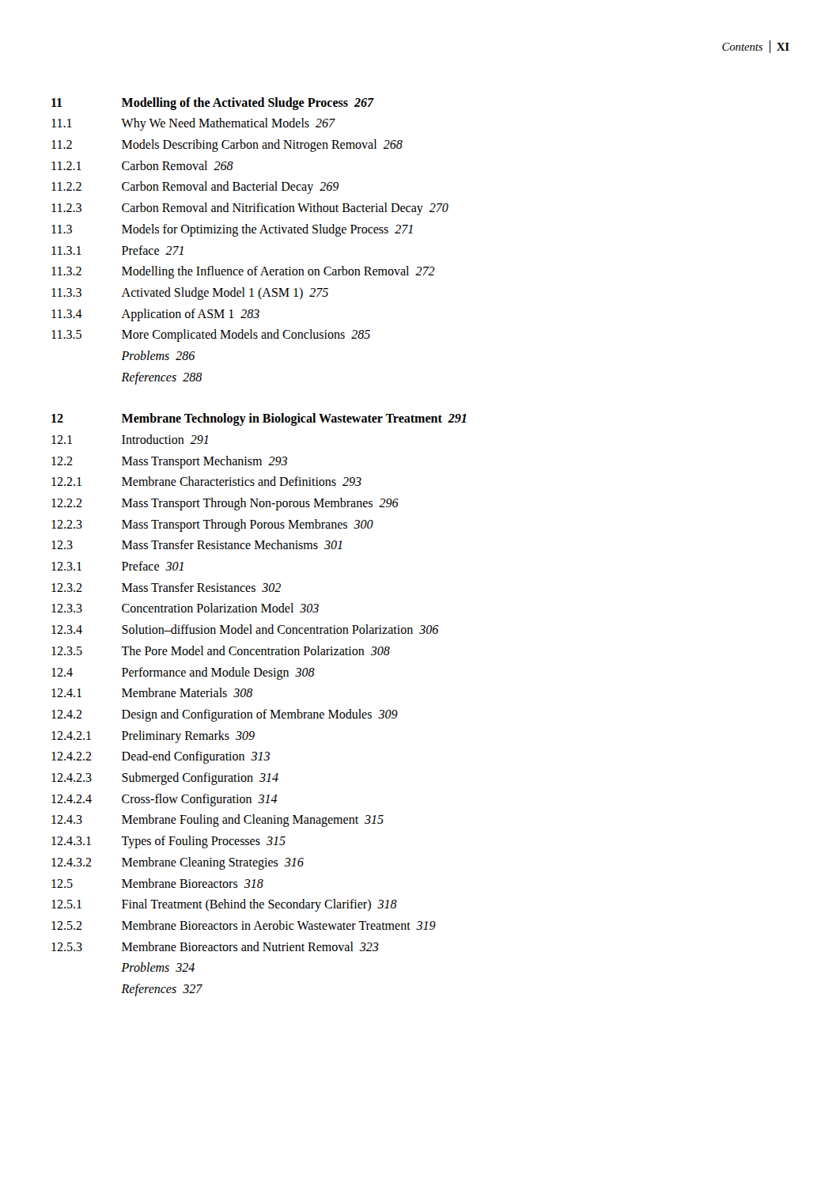Contents XI
| 11 | Modelling of the Activated Sludge Process 267 |
| 11.1 | Why We Need Mathematical Models 267 |
| 11.2 | Models Describing Carbon and Nitrogen Removal 268 |
| 11.2.1 | Carbon Removal 268 |
| 11.2.2 | Carbon Removal and Bacterial Decay 269 |
| 11.2.3 | Carbon Removal and Nitrification Without Bacterial Decay 270 |
| 11.3 | Models for Optimizing the Activated Sludge Process 271 |
| 11.3.1 | Preface 271 |
| 11.3.2 | Modelling the Influence of Aeration on Carbon Removal 272 |
| 11.3.3 | Activated Sludge Model 1 (ASM 1) 275 |
| 11.3.4 | Application of ASM 1 283 |
| 11.3.5 | More Complicated Models and Conclusions 285 |
| | Problems 286 |
| | References 288 |
| 12 | Membrane Technology in Biological Wastewater Treatment 291 |
| 12.1 | Introduction 291 |
| 12.2 | Mass Transport Mechanism 293 |
| 12.2.1 | Membrane Characteristics and Definitions 293 |
| 12.2.2 | Mass Transport Through Non-porous Membranes 296 |
| 12.2.3 | Mass Transport Through Porous Membranes 300 |
| 12.3 | Mass Transfer Resistance Mechanisms 301 |
| 12.3.1 | Preface 301 |
| 12.3.2 | Mass Transfer Resistances 302 |
| 12.3.3 | Concentration Polarization Model 303 |
| 12.3.4 | Solution–diffusion Model and Concentration Polarization 306 |
| 12.3.5 | The Pore Model and Concentration Polarization 308 |
| 12.4 | Performance and Module Design 308 |
| 12.4.1 | Membrane Materials 308 |
| 12.4.2 | Design and Configuration of Membrane Modules 309 |
| 12.4.2.1 | Preliminary Remarks 309 |
| 12.4.2.2 | Dead-end Configuration 313 |
| 12.4.2.3 | Submerged Configuration 314 |
| 12.4.2.4 | Cross-flow Configuration 314 |
| 12.4.3 | Membrane Fouling and Cleaning Management 315 |
| 12.4.3.1 | Types of Fouling Processes 315 |
| 12.4.3.2 | Membrane Cleaning Strategies 316 |
| 12.5 | Membrane Bioreactors 318 |
| 12.5.1 | Final Treatment (Behind the Secondary Clarifier) 318 |
| 12.5.2 | Membrane Bioreactors in Aerobic Wastewater Treatment 319 |
| 12.5.3 | Membrane Bioreactors and Nutrient Removal 323 |
| | Problems 324 |
| | References 327 |